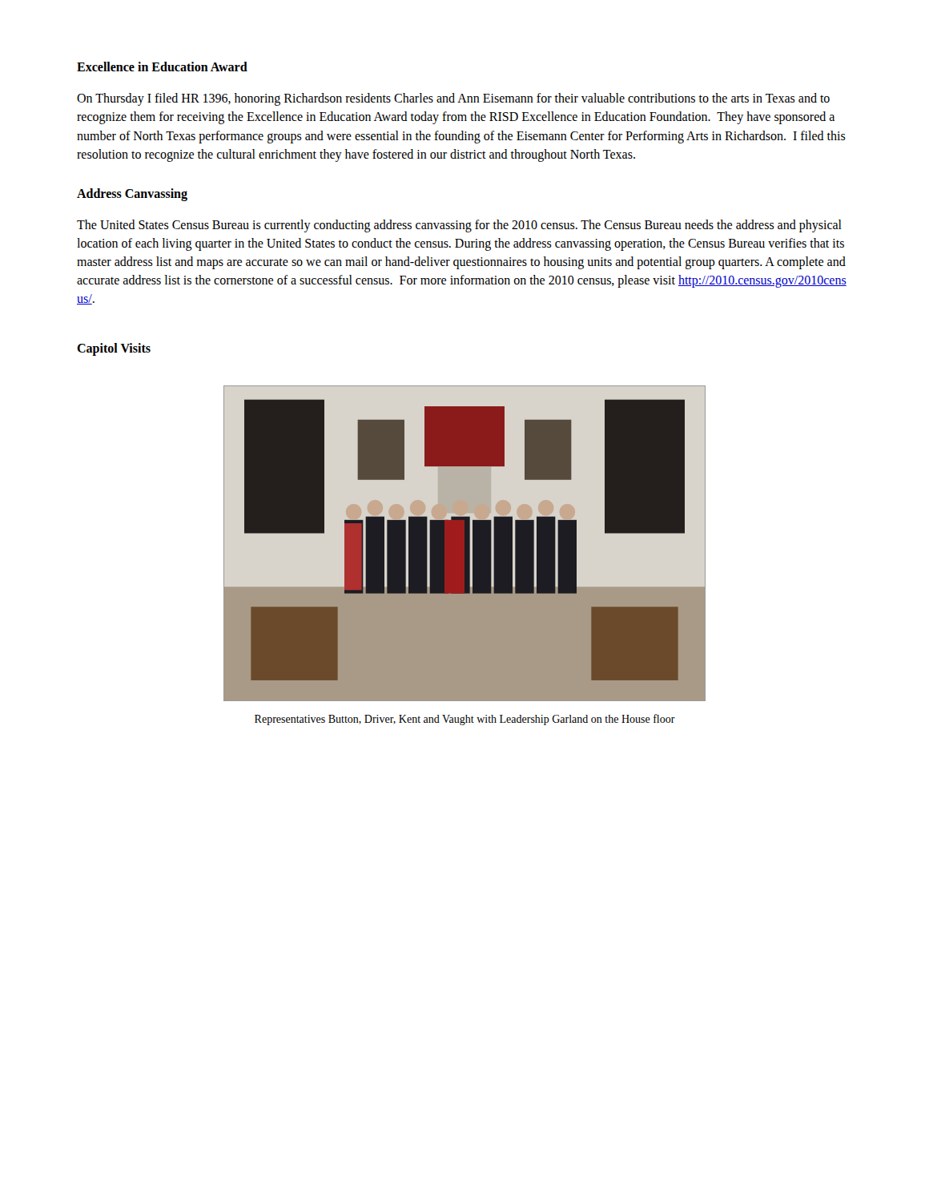Excellence in Education Award
On Thursday I filed HR 1396, honoring Richardson residents Charles and Ann Eisemann for their valuable contributions to the arts in Texas and to recognize them for receiving the Excellence in Education Award today from the RISD Excellence in Education Foundation. They have sponsored a number of North Texas performance groups and were essential in the founding of the Eisemann Center for Performing Arts in Richardson. I filed this resolution to recognize the cultural enrichment they have fostered in our district and throughout North Texas.
Address Canvassing
The United States Census Bureau is currently conducting address canvassing for the 2010 census. The Census Bureau needs the address and physical location of each living quarter in the United States to conduct the census. During the address canvassing operation, the Census Bureau verifies that its master address list and maps are accurate so we can mail or hand-deliver questionnaires to housing units and potential group quarters. A complete and accurate address list is the cornerstone of a successful census. For more information on the 2010 census, please visit http://2010.census.gov/2010census/.
Capitol Visits
Representatives Button, Driver, Kent and Vaught with Leadership Garland on the House floor